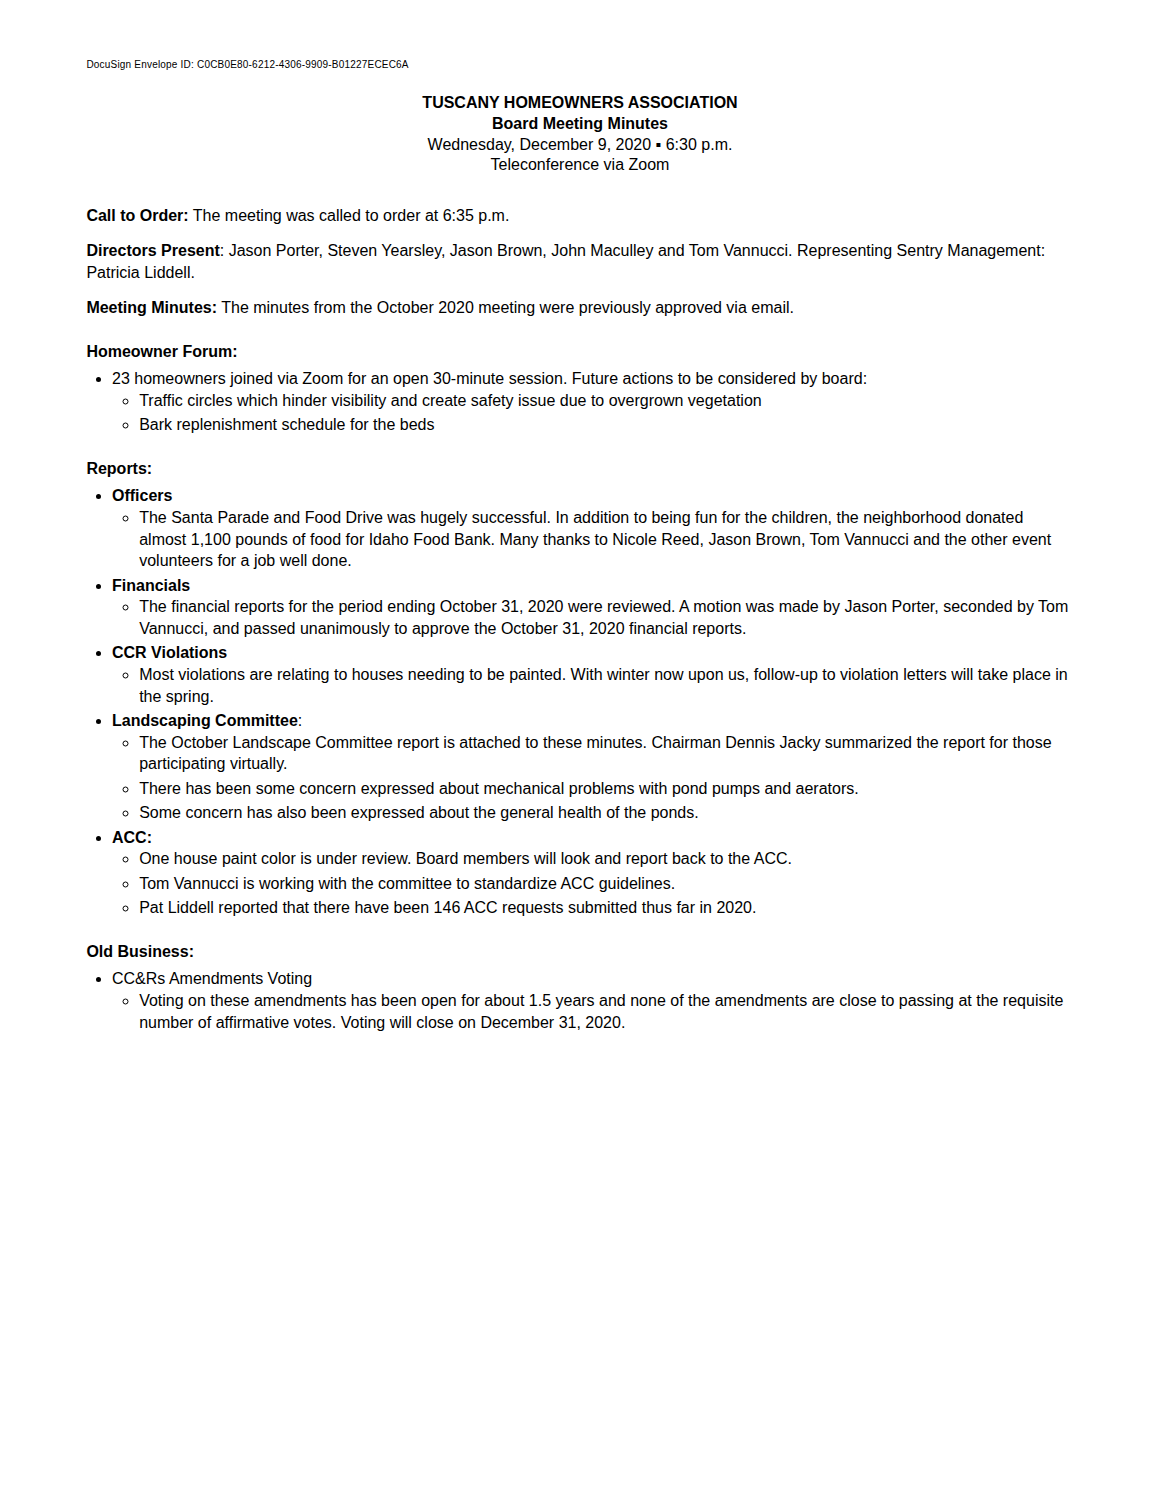DocuSign Envelope ID: C0CB0E80-6212-4306-9909-B01227ECEC6A
TUSCANY HOMEOWNERS ASSOCIATION
Board Meeting Minutes
Wednesday, December 9, 2020 ▪ 6:30 p.m.
Teleconference via Zoom
Call to Order: The meeting was called to order at 6:35 p.m.
Directors Present: Jason Porter, Steven Yearsley, Jason Brown, John Maculley and Tom Vannucci. Representing Sentry Management: Patricia Liddell.
Meeting Minutes: The minutes from the October 2020 meeting were previously approved via email.
Homeowner Forum:
23 homeowners joined via Zoom for an open 30-minute session. Future actions to be considered by board:
Traffic circles which hinder visibility and create safety issue due to overgrown vegetation
Bark replenishment schedule for the beds
Reports:
Officers
The Santa Parade and Food Drive was hugely successful. In addition to being fun for the children, the neighborhood donated almost 1,100 pounds of food for Idaho Food Bank. Many thanks to Nicole Reed, Jason Brown, Tom Vannucci and the other event volunteers for a job well done.
Financials
The financial reports for the period ending October 31, 2020 were reviewed. A motion was made by Jason Porter, seconded by Tom Vannucci, and passed unanimously to approve the October 31, 2020 financial reports.
CCR Violations
Most violations are relating to houses needing to be painted. With winter now upon us, follow-up to violation letters will take place in the spring.
Landscaping Committee:
The October Landscape Committee report is attached to these minutes. Chairman Dennis Jacky summarized the report for those participating virtually.
There has been some concern expressed about mechanical problems with pond pumps and aerators.
Some concern has also been expressed about the general health of the ponds.
ACC:
One house paint color is under review. Board members will look and report back to the ACC.
Tom Vannucci is working with the committee to standardize ACC guidelines.
Pat Liddell reported that there have been 146 ACC requests submitted thus far in 2020.
Old Business:
CC&Rs Amendments Voting
Voting on these amendments has been open for about 1.5 years and none of the amendments are close to passing at the requisite number of affirmative votes. Voting will close on December 31, 2020.